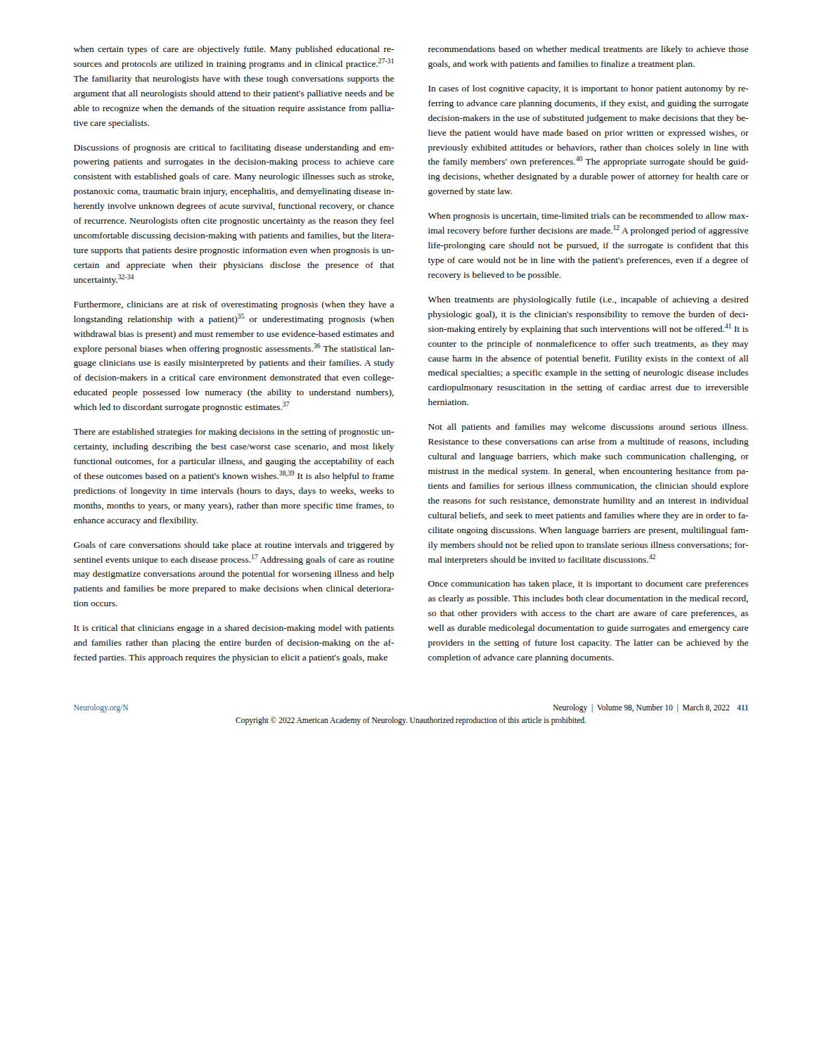when certain types of care are objectively futile. Many published educational resources and protocols are utilized in training programs and in clinical practice.27-31 The familiarity that neurologists have with these tough conversations supports the argument that all neurologists should attend to their patient's palliative needs and be able to recognize when the demands of the situation require assistance from palliative care specialists.
Discussions of prognosis are critical to facilitating disease understanding and empowering patients and surrogates in the decision-making process to achieve care consistent with established goals of care. Many neurologic illnesses such as stroke, postanoxic coma, traumatic brain injury, encephalitis, and demyelinating disease inherently involve unknown degrees of acute survival, functional recovery, or chance of recurrence. Neurologists often cite prognostic uncertainty as the reason they feel uncomfortable discussing decision-making with patients and families, but the literature supports that patients desire prognostic information even when prognosis is uncertain and appreciate when their physicians disclose the presence of that uncertainty.32-34
Furthermore, clinicians are at risk of overestimating prognosis (when they have a longstanding relationship with a patient)35 or underestimating prognosis (when withdrawal bias is present) and must remember to use evidence-based estimates and explore personal biases when offering prognostic assessments.36 The statistical language clinicians use is easily misinterpreted by patients and their families. A study of decision-makers in a critical care environment demonstrated that even college-educated people possessed low numeracy (the ability to understand numbers), which led to discordant surrogate prognostic estimates.37
There are established strategies for making decisions in the setting of prognostic uncertainty, including describing the best case/worst case scenario, and most likely functional outcomes, for a particular illness, and gauging the acceptability of each of these outcomes based on a patient's known wishes.38,39 It is also helpful to frame predictions of longevity in time intervals (hours to days, days to weeks, weeks to months, months to years, or many years), rather than more specific time frames, to enhance accuracy and flexibility.
Goals of care conversations should take place at routine intervals and triggered by sentinel events unique to each disease process.17 Addressing goals of care as routine may destigmatize conversations around the potential for worsening illness and help patients and families be more prepared to make decisions when clinical deterioration occurs.
It is critical that clinicians engage in a shared decision-making model with patients and families rather than placing the entire burden of decision-making on the affected parties. This approach requires the physician to elicit a patient's goals, make
recommendations based on whether medical treatments are likely to achieve those goals, and work with patients and families to finalize a treatment plan.
In cases of lost cognitive capacity, it is important to honor patient autonomy by referring to advance care planning documents, if they exist, and guiding the surrogate decision-makers in the use of substituted judgement to make decisions that they believe the patient would have made based on prior written or expressed wishes, or previously exhibited attitudes or behaviors, rather than choices solely in line with the family members' own preferences.40 The appropriate surrogate should be guiding decisions, whether designated by a durable power of attorney for health care or governed by state law.
When prognosis is uncertain, time-limited trials can be recommended to allow maximal recovery before further decisions are made.12 A prolonged period of aggressive life-prolonging care should not be pursued, if the surrogate is confident that this type of care would not be in line with the patient's preferences, even if a degree of recovery is believed to be possible.
When treatments are physiologically futile (i.e., incapable of achieving a desired physiologic goal), it is the clinician's responsibility to remove the burden of decision-making entirely by explaining that such interventions will not be offered.41 It is counter to the principle of nonmaleficence to offer such treatments, as they may cause harm in the absence of potential benefit. Futility exists in the context of all medical specialties; a specific example in the setting of neurologic disease includes cardiopulmonary resuscitation in the setting of cardiac arrest due to irreversible herniation.
Not all patients and families may welcome discussions around serious illness. Resistance to these conversations can arise from a multitude of reasons, including cultural and language barriers, which make such communication challenging, or mistrust in the medical system. In general, when encountering hesitance from patients and families for serious illness communication, the clinician should explore the reasons for such resistance, demonstrate humility and an interest in individual cultural beliefs, and seek to meet patients and families where they are in order to facilitate ongoing discussions. When language barriers are present, multilingual family members should not be relied upon to translate serious illness conversations; formal interpreters should be invited to facilitate discussions.42
Once communication has taken place, it is important to document care preferences as clearly as possible. This includes both clear documentation in the medical record, so that other providers with access to the chart are aware of care preferences, as well as durable medicolegal documentation to guide surrogates and emergency care providers in the setting of future lost capacity. The latter can be achieved by the completion of advance care planning documents.
Neurology.org/N
Neurology | Volume 98, Number 10 | March 8, 2022411
Copyright © 2022 American Academy of Neurology. Unauthorized reproduction of this article is prohibited.